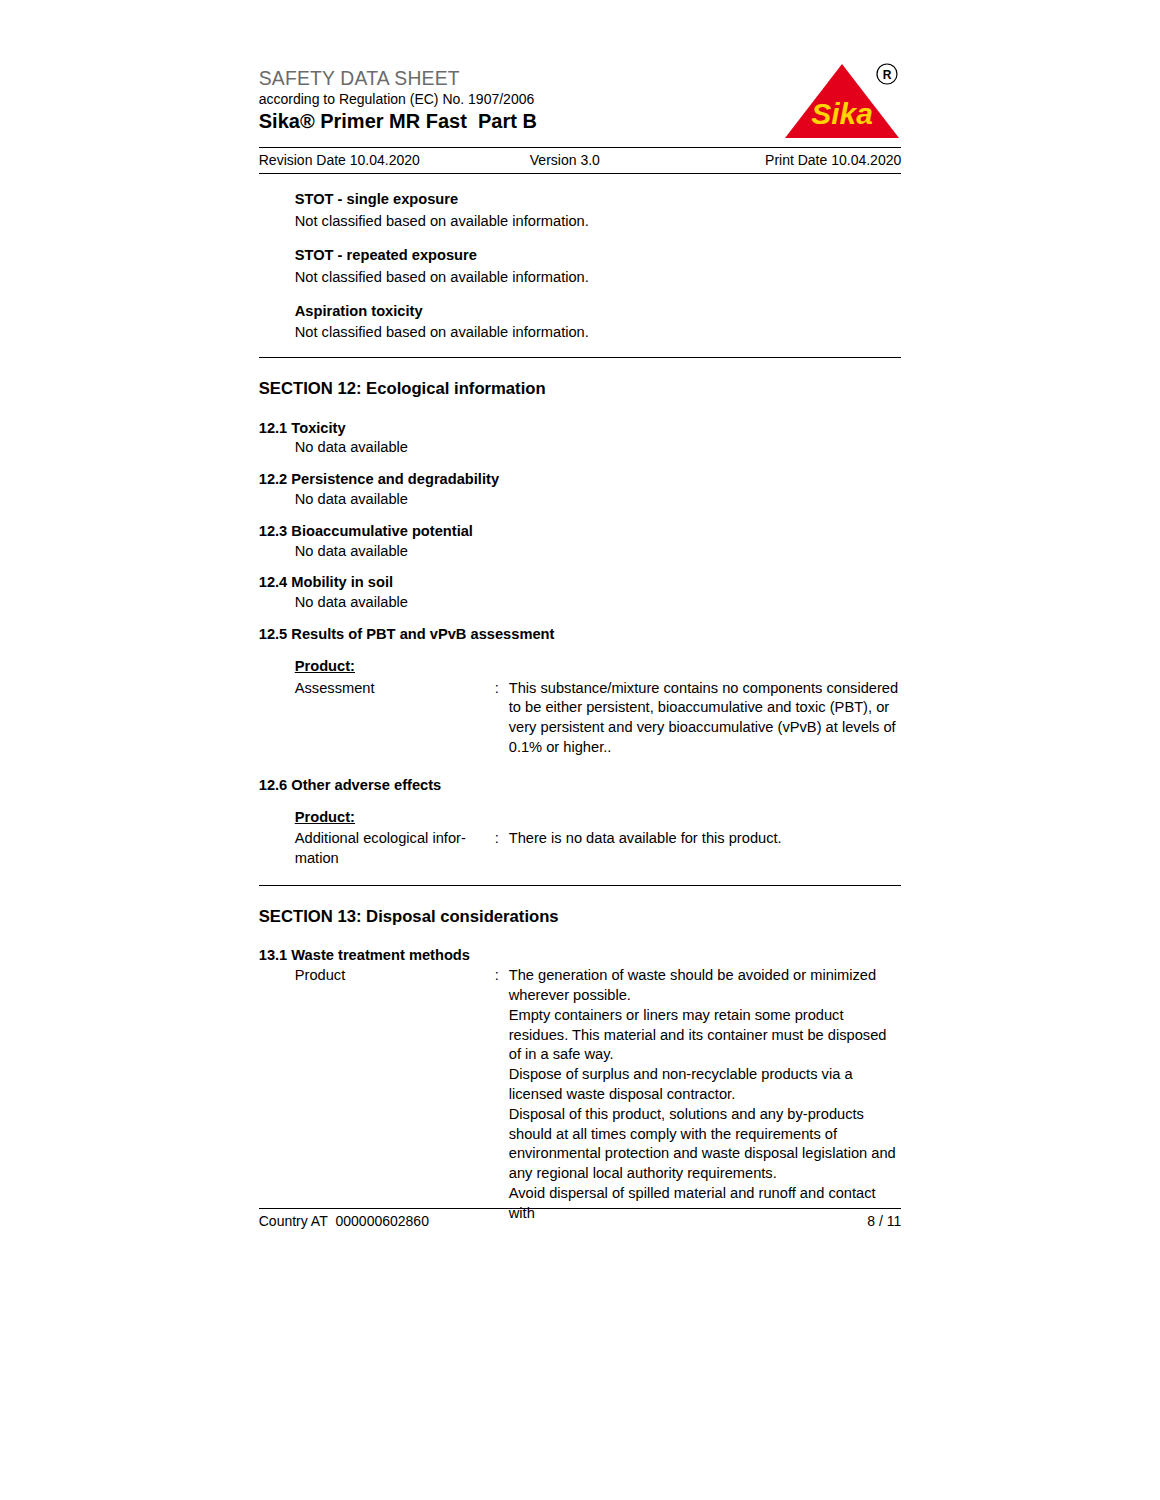SAFETY DATA SHEET
according to Regulation (EC) No. 1907/2006
Sika® Primer MR Fast Part B
Sika R
Revision Date 10.04.2020
Version 3.0
Print Date 10.04.2020
STOT - single exposure
Not classified based on available information.
STOT - repeated exposure
Not classified based on available information.
Aspiration toxicity
Not classified based on available information.
SECTION 12: Ecological information
12.1 Toxicity
No data available
12.2 Persistence and degradability
No data available
12.3 Bioaccumulative potential
No data available
12.4 Mobility in soil
No data available
12.5 Results of PBT and vPvB assessment
Product:
Assessment
:
This substance/mixture contains no components considered to be either persistent, bioaccumulative and toxic (PBT), or very persistent and very bioaccumulative (vPvB) at levels of 0.1% or higher..
12.6 Other adverse effects
Product:
Additional ecological infor-
mation
:
There is no data available for this product.
SECTION 13: Disposal considerations
13.1 Waste treatment methods
Product
:
The generation of waste should be avoided or minimized wherever possible.
Empty containers or liners may retain some product residues. This material and its container must be disposed of in a safe way.
Dispose of surplus and non-recyclable products via a licensed waste disposal contractor.
Disposal of this product, solutions and any by-products should at all times comply with the requirements of environmental protection and waste disposal legislation and any regional local authority requirements.
Avoid dispersal of spilled material and runoff and contact with
Country AT 000000602860
8 / 11